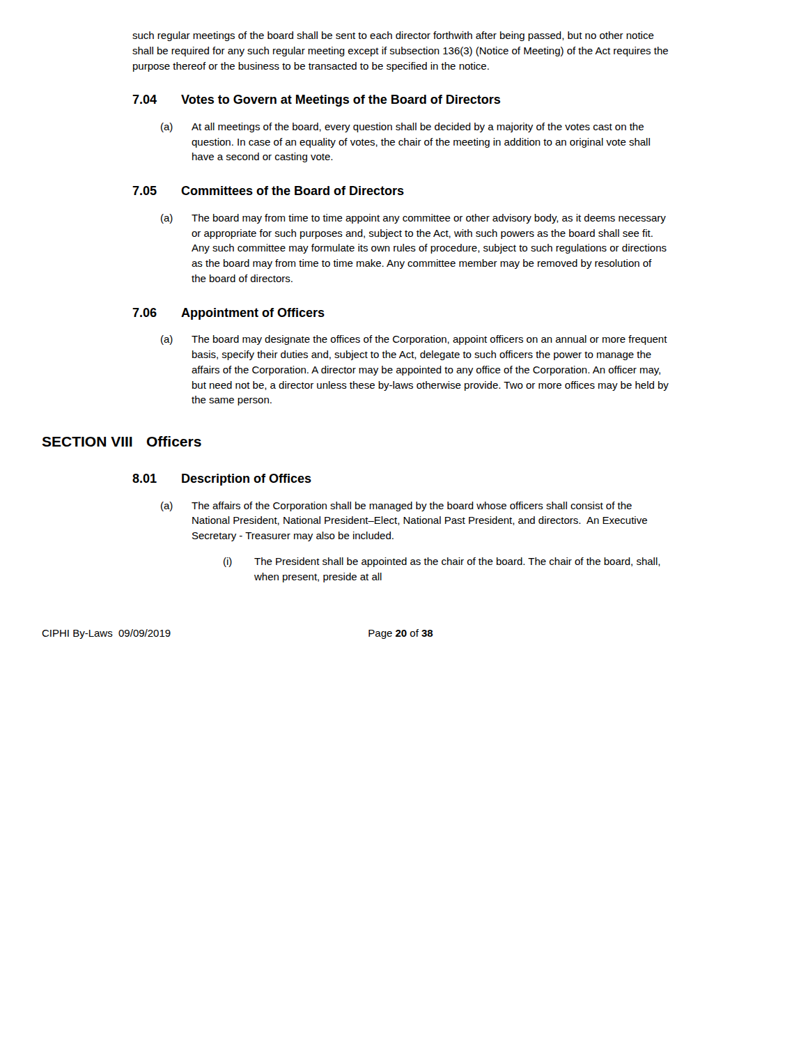such regular meetings of the board shall be sent to each director forthwith after being passed, but no other notice shall be required for any such regular meeting except if subsection 136(3) (Notice of Meeting) of the Act requires the purpose thereof or the business to be transacted to be specified in the notice.
7.04 Votes to Govern at Meetings of the Board of Directors
(a)
At all meetings of the board, every question shall be decided by a majority of the votes cast on the question. In case of an equality of votes, the chair of the meeting in addition to an original vote shall have a second or casting vote.
7.05 Committees of the Board of Directors
(a)
The board may from time to time appoint any committee or other advisory body, as it deems necessary or appropriate for such purposes and, subject to the Act, with such powers as the board shall see fit. Any such committee may formulate its own rules of procedure, subject to such regulations or directions as the board may from time to time make. Any committee member may be removed by resolution of the board of directors.
7.06 Appointment of Officers
(a)
The board may designate the offices of the Corporation, appoint officers on an annual or more frequent basis, specify their duties and, subject to the Act, delegate to such officers the power to manage the affairs of the Corporation. A director may be appointed to any office of the Corporation. An officer may, but need not be, a director unless these by-laws otherwise provide. Two or more offices may be held by the same person.
SECTION VIIIOfficers
8.01 Description of Offices
(a)
The affairs of the Corporation shall be managed by the board whose officers shall consist of the National President, National President–Elect, National Past President, and directors. An Executive Secretary - Treasurer may also be included.
(i)
The President shall be appointed as the chair of the board. The chair of the board, shall, when present, preside at all
CIPHI By-Laws 09/09/2019
Page 20 of 38